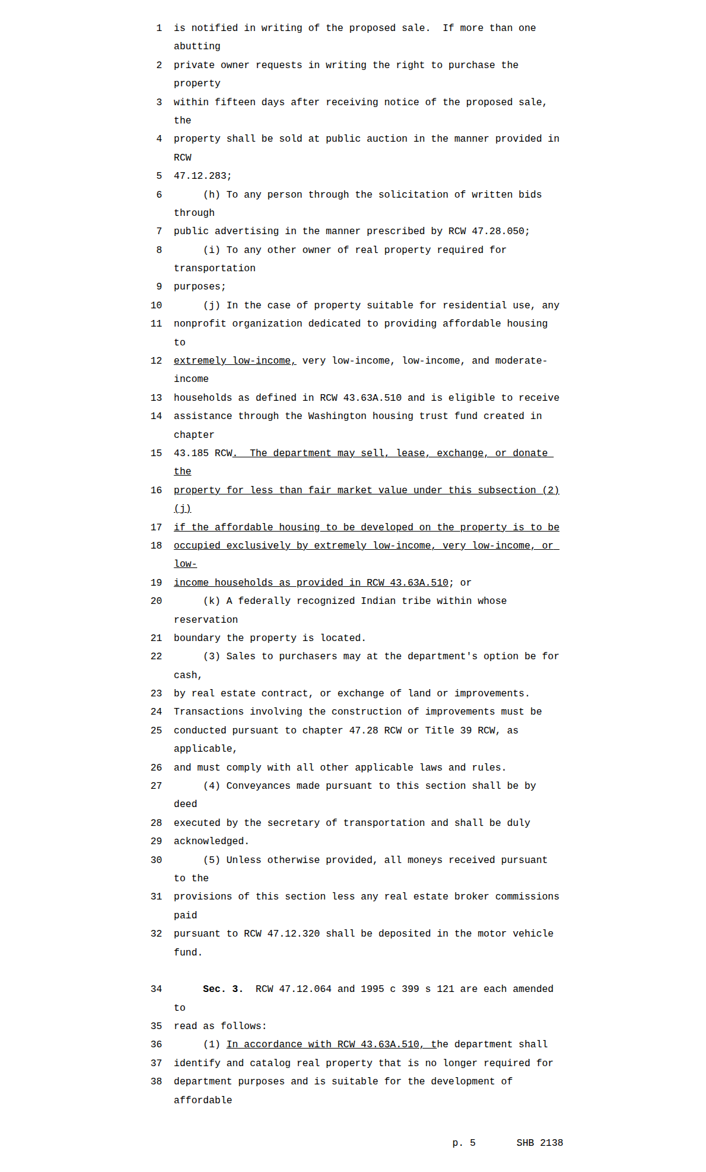is notified in writing of the proposed sale. If more than one abutting
private owner requests in writing the right to purchase the property
within fifteen days after receiving notice of the proposed sale, the
property shall be sold at public auction in the manner provided in RCW
47.12.283;
(h) To any person through the solicitation of written bids through
public advertising in the manner prescribed by RCW 47.28.050;
(i) To any other owner of real property required for transportation
purposes;
(j) In the case of property suitable for residential use, any
nonprofit organization dedicated to providing affordable housing to
extremely low-income, very low-income, low-income, and moderate-income
households as defined in RCW 43.63A.510 and is eligible to receive
assistance through the Washington housing trust fund created in chapter
43.185 RCW. The department may sell, lease, exchange, or donate the
property for less than fair market value under this subsection (2)(j)
if the affordable housing to be developed on the property is to be
occupied exclusively by extremely low-income, very low-income, or low-
income households as provided in RCW 43.63A.510; or
(k) A federally recognized Indian tribe within whose reservation
boundary the property is located.
(3) Sales to purchasers may at the department's option be for cash,
by real estate contract, or exchange of land or improvements.
Transactions involving the construction of improvements must be
conducted pursuant to chapter 47.28 RCW or Title 39 RCW, as applicable,
and must comply with all other applicable laws and rules.
(4) Conveyances made pursuant to this section shall be by deed
executed by the secretary of transportation and shall be duly
acknowledged.
(5) Unless otherwise provided, all moneys received pursuant to the
provisions of this section less any real estate broker commissions paid
pursuant to RCW 47.12.320 shall be deposited in the motor vehicle fund.
Sec. 3. RCW 47.12.064 and 1995 c 399 s 121 are each amended to
read as follows:
(1) In accordance with RCW 43.63A.510, the department shall
identify and catalog real property that is no longer required for
department purposes and is suitable for the development of affordable
p. 5 SHB 2138